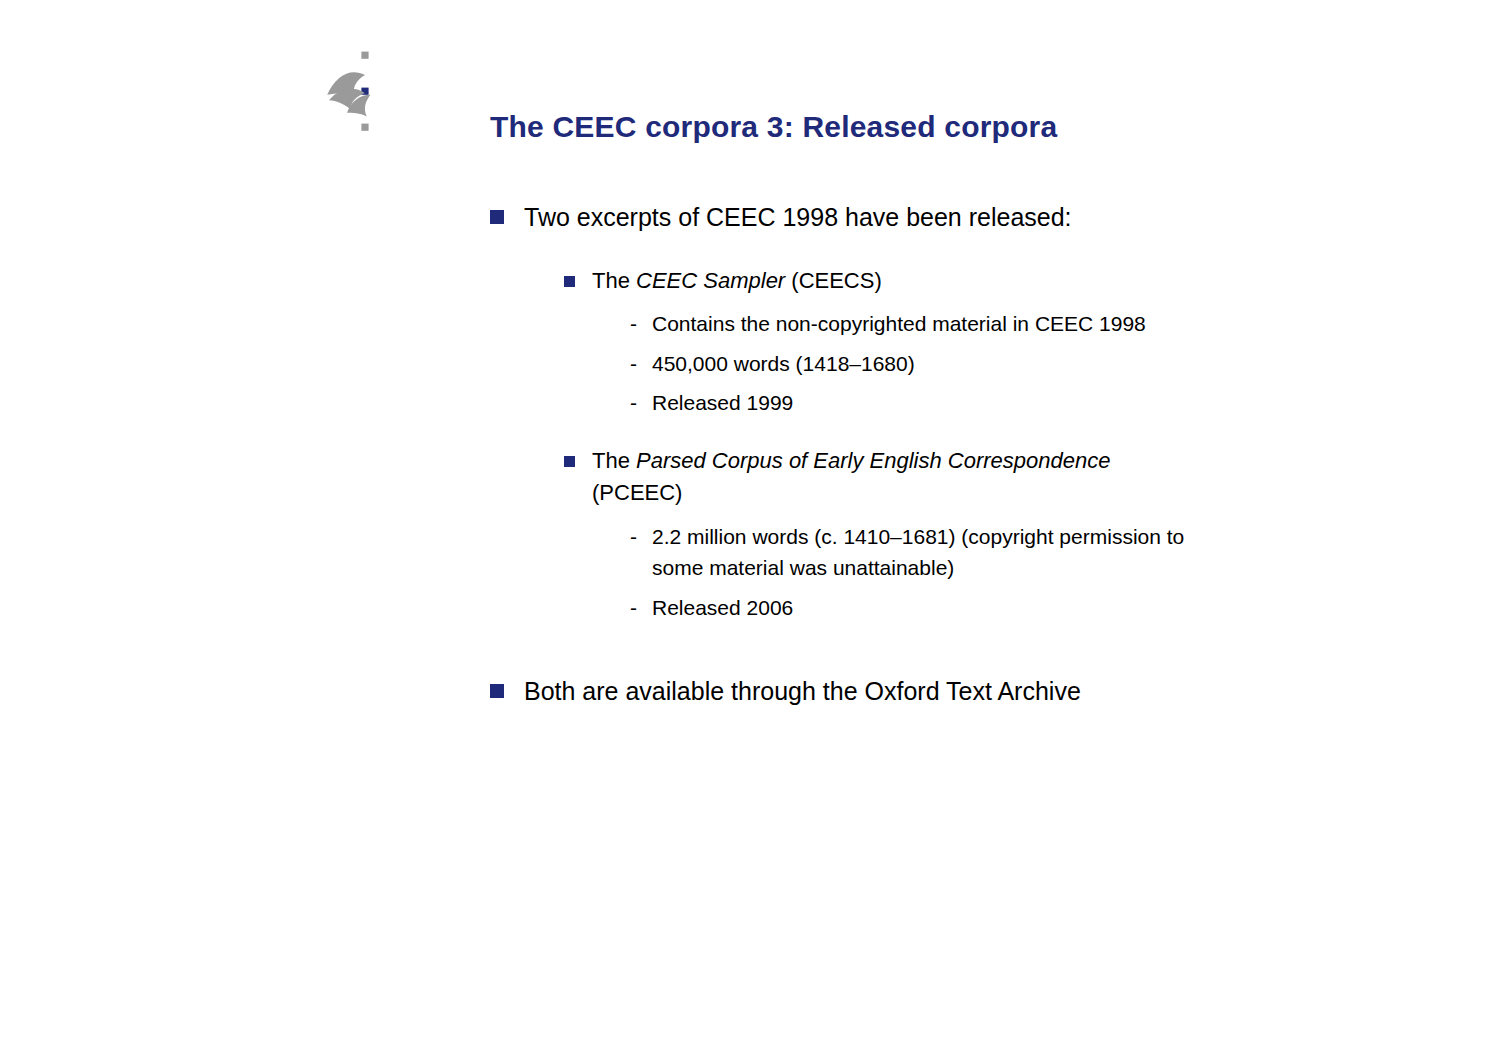The CEEC corpora 3: Released corpora
Two excerpts of CEEC 1998 have been released:
The CEEC Sampler (CEECS)
Contains the non-copyrighted material in CEEC 1998
450,000 words (1418–1680)
Released 1999
The Parsed Corpus of Early English Correspondence (PCEEC)
2.2 million words (c. 1410–1681) (copyright permission to some material was unattainable)
Released 2006
Both are available through the Oxford Text Archive